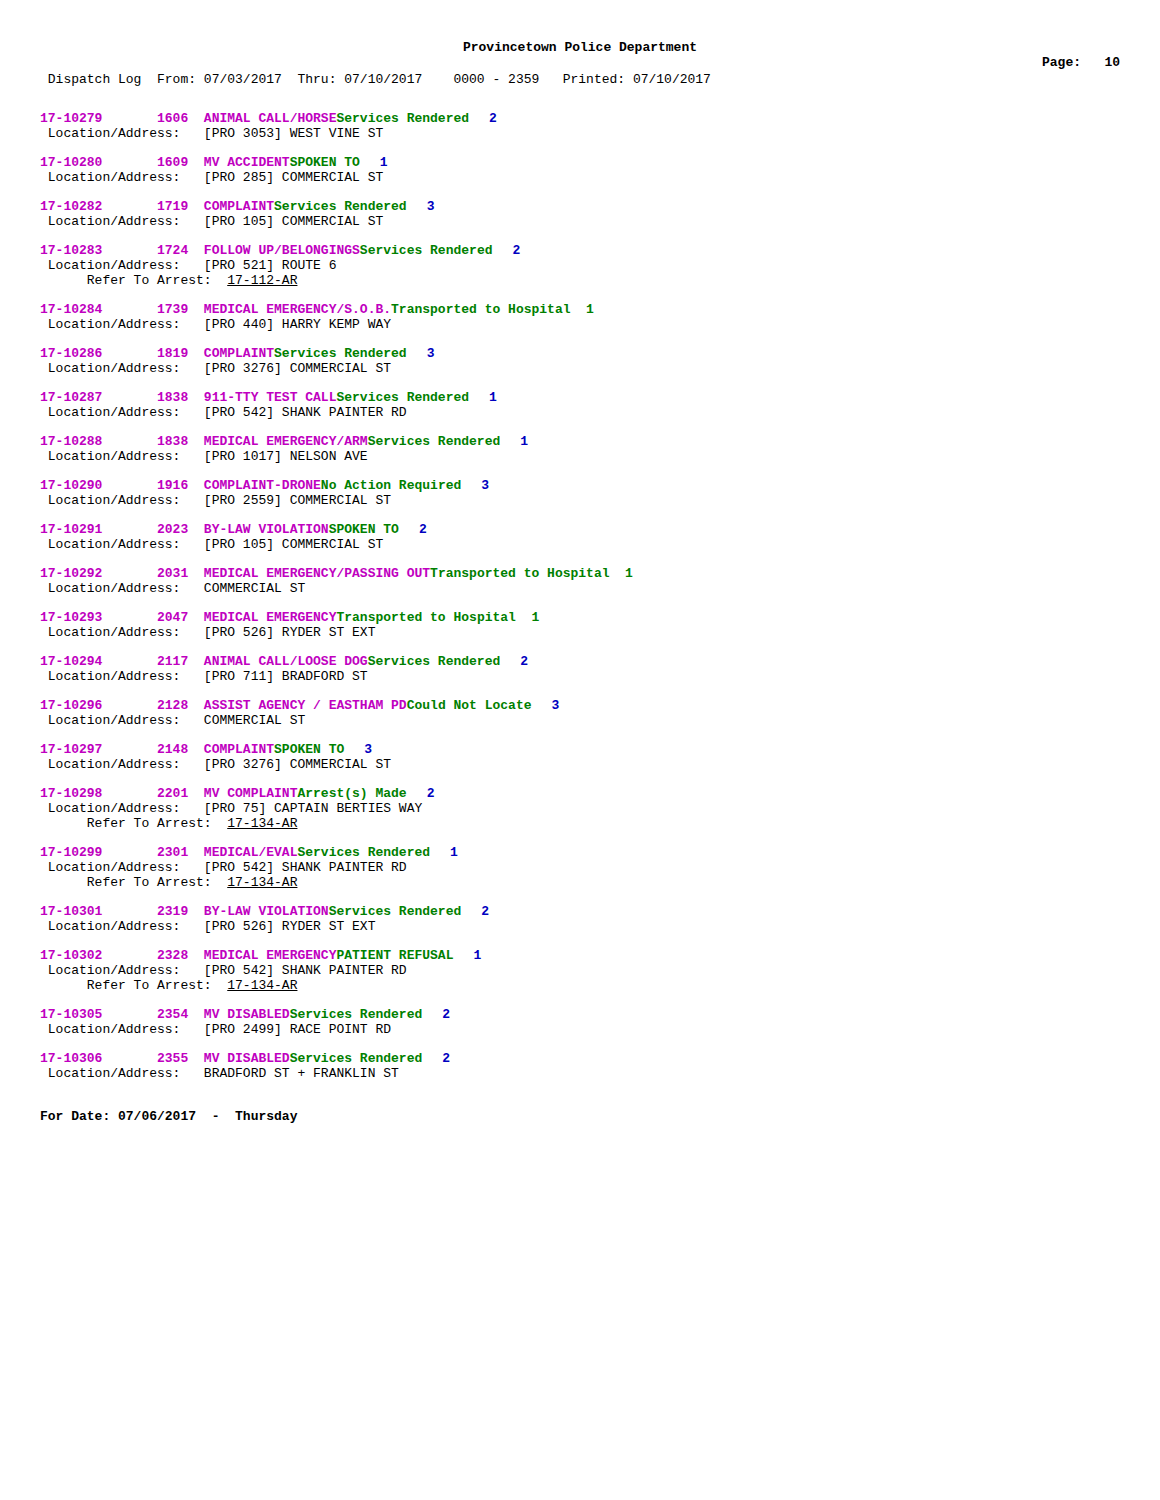Provincetown Police Department
Page: 10
Dispatch Log From: 07/03/2017 Thru: 07/10/2017 0000 - 2359 Printed: 07/10/2017
17-10279 1606 ANIMAL CALL/HORSE Services Rendered 2
Location/Address: [PRO 3053] WEST VINE ST
17-10280 1609 MV ACCIDENT SPOKEN TO 1
Location/Address: [PRO 285] COMMERCIAL ST
17-10282 1719 COMPLAINT Services Rendered 3
Location/Address: [PRO 105] COMMERCIAL ST
17-10283 1724 FOLLOW UP/BELONGINGS Services Rendered 2
Location/Address: [PRO 521] ROUTE 6
Refer To Arrest: 17-112-AR
17-10284 1739 MEDICAL EMERGENCY/S.O.B. Transported to Hospital 1
Location/Address: [PRO 440] HARRY KEMP WAY
17-10286 1819 COMPLAINT Services Rendered 3
Location/Address: [PRO 3276] COMMERCIAL ST
17-10287 1838 911-TTY TEST CALL Services Rendered 1
Location/Address: [PRO 542] SHANK PAINTER RD
17-10288 1838 MEDICAL EMERGENCY/ARM Services Rendered 1
Location/Address: [PRO 1017] NELSON AVE
17-10290 1916 COMPLAINT-DRONE No Action Required 3
Location/Address: [PRO 2559] COMMERCIAL ST
17-10291 2023 BY-LAW VIOLATION SPOKEN TO 2
Location/Address: [PRO 105] COMMERCIAL ST
17-10292 2031 MEDICAL EMERGENCY/PASSING OUT Transported to Hospital 1
Location/Address: COMMERCIAL ST
17-10293 2047 MEDICAL EMERGENCY Transported to Hospital 1
Location/Address: [PRO 526] RYDER ST EXT
17-10294 2117 ANIMAL CALL/LOOSE DOG Services Rendered 2
Location/Address: [PRO 711] BRADFORD ST
17-10296 2128 ASSIST AGENCY / EASTHAM PD Could Not Locate 3
Location/Address: COMMERCIAL ST
17-10297 2148 COMPLAINT SPOKEN TO 3
Location/Address: [PRO 3276] COMMERCIAL ST
17-10298 2201 MV COMPLAINT Arrest(s) Made 2
Location/Address: [PRO 75] CAPTAIN BERTIES WAY
Refer To Arrest: 17-134-AR
17-10299 2301 MEDICAL/EVAL Services Rendered 1
Location/Address: [PRO 542] SHANK PAINTER RD
Refer To Arrest: 17-134-AR
17-10301 2319 BY-LAW VIOLATION Services Rendered 2
Location/Address: [PRO 526] RYDER ST EXT
17-10302 2328 MEDICAL EMERGENCY PATIENT REFUSAL 1
Location/Address: [PRO 542] SHANK PAINTER RD
Refer To Arrest: 17-134-AR
17-10305 2354 MV DISABLED Services Rendered 2
Location/Address: [PRO 2499] RACE POINT RD
17-10306 2355 MV DISABLED Services Rendered 2
Location/Address: BRADFORD ST + FRANKLIN ST
For Date: 07/06/2017 - Thursday